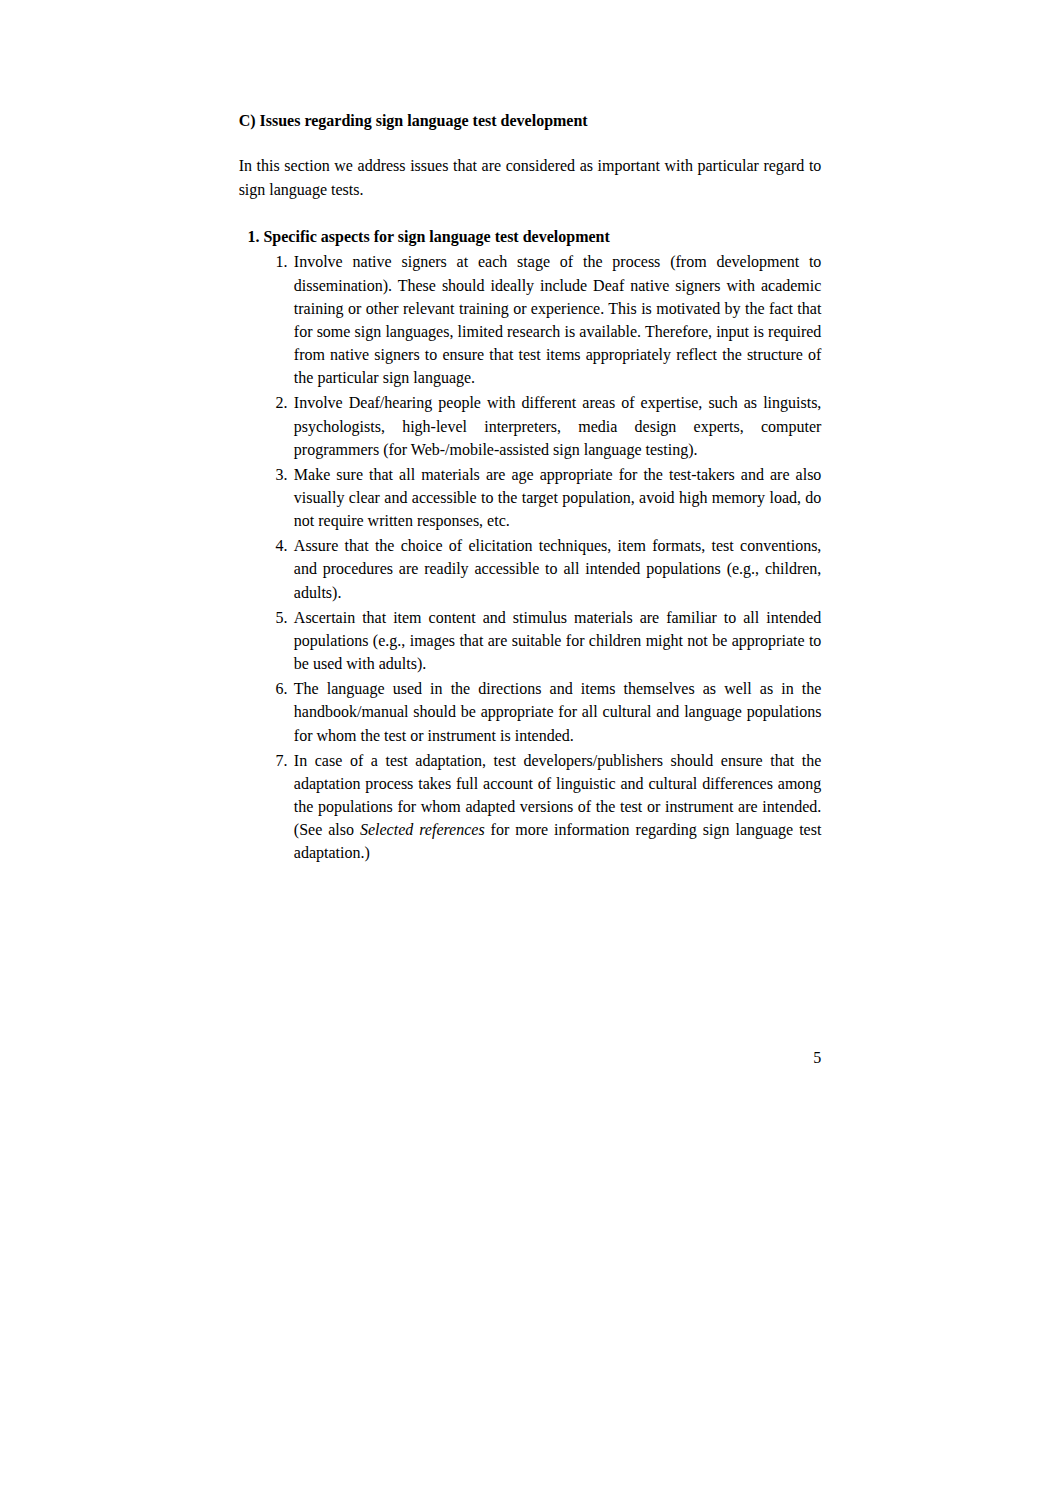C) Issues regarding sign language test development
In this section we address issues that are considered as important with particular regard to sign language tests.
Specific aspects for sign language test development
Involve native signers at each stage of the process (from development to dissemination). These should ideally include Deaf native signers with academic training or other relevant training or experience. This is motivated by the fact that for some sign languages, limited research is available. Therefore, input is required from native signers to ensure that test items appropriately reflect the structure of the particular sign language.
Involve Deaf/hearing people with different areas of expertise, such as linguists, psychologists, high-level interpreters, media design experts, computer programmers (for Web-/mobile-assisted sign language testing).
Make sure that all materials are age appropriate for the test-takers and are also visually clear and accessible to the target population, avoid high memory load, do not require written responses, etc.
Assure that the choice of elicitation techniques, item formats, test conventions, and procedures are readily accessible to all intended populations (e.g., children, adults).
Ascertain that item content and stimulus materials are familiar to all intended populations (e.g., images that are suitable for children might not be appropriate to be used with adults).
The language used in the directions and items themselves as well as in the handbook/manual should be appropriate for all cultural and language populations for whom the test or instrument is intended.
In case of a test adaptation, test developers/publishers should ensure that the adaptation process takes full account of linguistic and cultural differences among the populations for whom adapted versions of the test or instrument are intended. (See also Selected references for more information regarding sign language test adaptation.)
5